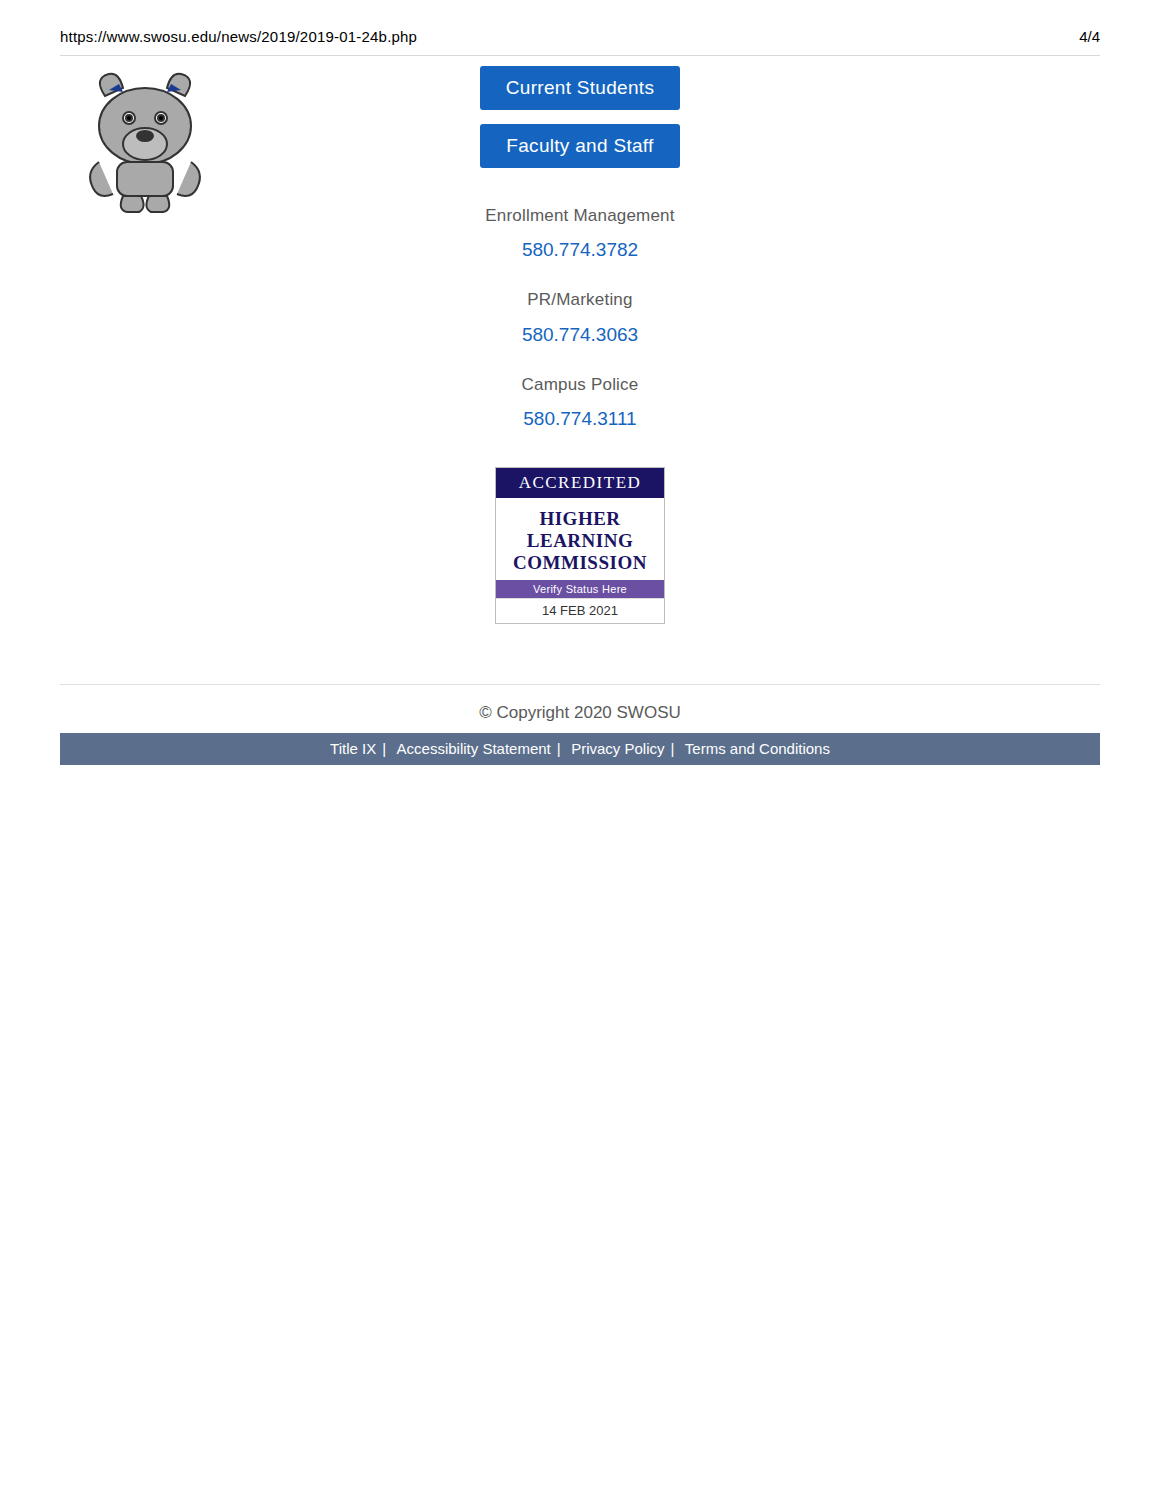https://www.swosu.edu/news/2019/2019-01-24b.php 4/4
Current Students Faculty and Staff
Enrollment Management
580.774.3782
PR/Marketing
580.774.3063
Campus Police
580.774.3111
ACCREDITED
HIGHER
LEARNING
COMMISSION
Verify Status Here
14 FEB 2021
© Copyright 2020 SWOSU
Title IX| Accessibility Statement| Privacy Policy| Terms and Conditions